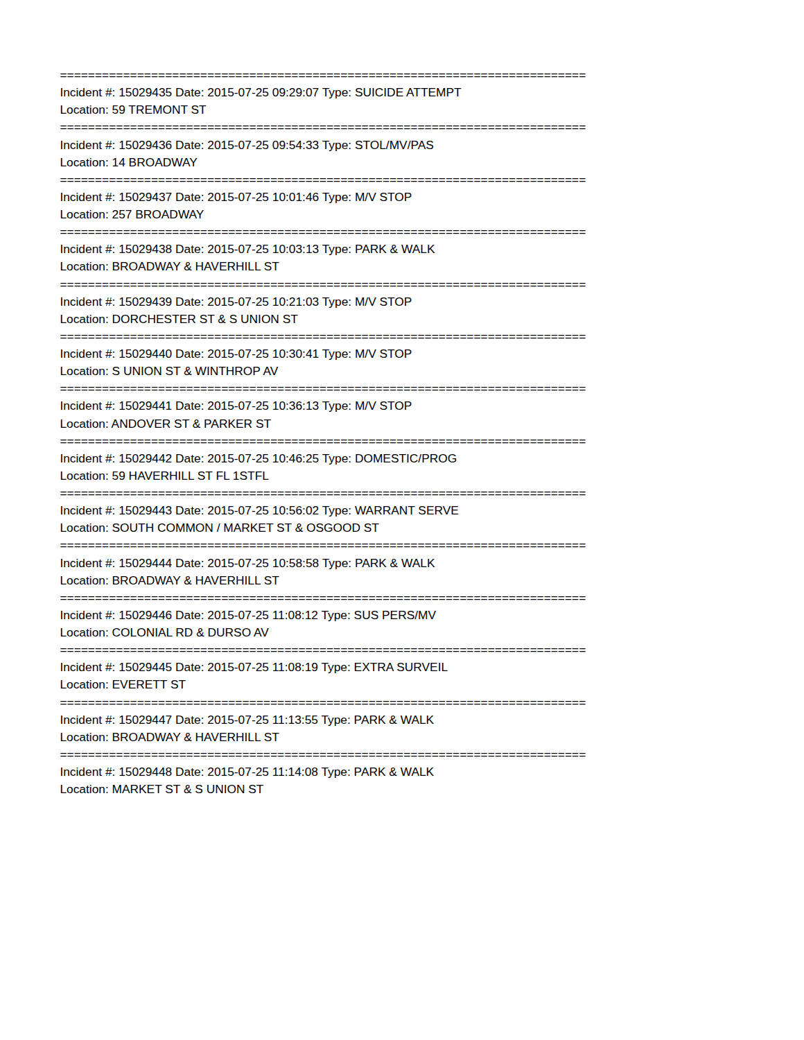===========================================================================
Incident #: 15029435 Date: 2015-07-25 09:29:07 Type: SUICIDE ATTEMPT
Location: 59 TREMONT ST
===========================================================================
Incident #: 15029436 Date: 2015-07-25 09:54:33 Type: STOL/MV/PAS
Location: 14 BROADWAY
===========================================================================
Incident #: 15029437 Date: 2015-07-25 10:01:46 Type: M/V STOP
Location: 257 BROADWAY
===========================================================================
Incident #: 15029438 Date: 2015-07-25 10:03:13 Type: PARK & WALK
Location: BROADWAY & HAVERHILL ST
===========================================================================
Incident #: 15029439 Date: 2015-07-25 10:21:03 Type: M/V STOP
Location: DORCHESTER ST & S UNION ST
===========================================================================
Incident #: 15029440 Date: 2015-07-25 10:30:41 Type: M/V STOP
Location: S UNION ST & WINTHROP AV
===========================================================================
Incident #: 15029441 Date: 2015-07-25 10:36:13 Type: M/V STOP
Location: ANDOVER ST & PARKER ST
===========================================================================
Incident #: 15029442 Date: 2015-07-25 10:46:25 Type: DOMESTIC/PROG
Location: 59 HAVERHILL ST FL 1STFL
===========================================================================
Incident #: 15029443 Date: 2015-07-25 10:56:02 Type: WARRANT SERVE
Location: SOUTH COMMON / MARKET ST & OSGOOD ST
===========================================================================
Incident #: 15029444 Date: 2015-07-25 10:58:58 Type: PARK & WALK
Location: BROADWAY & HAVERHILL ST
===========================================================================
Incident #: 15029446 Date: 2015-07-25 11:08:12 Type: SUS PERS/MV
Location: COLONIAL RD & DURSO AV
===========================================================================
Incident #: 15029445 Date: 2015-07-25 11:08:19 Type: EXTRA SURVEIL
Location: EVERETT ST
===========================================================================
Incident #: 15029447 Date: 2015-07-25 11:13:55 Type: PARK & WALK
Location: BROADWAY & HAVERHILL ST
===========================================================================
Incident #: 15029448 Date: 2015-07-25 11:14:08 Type: PARK & WALK
Location: MARKET ST & S UNION ST